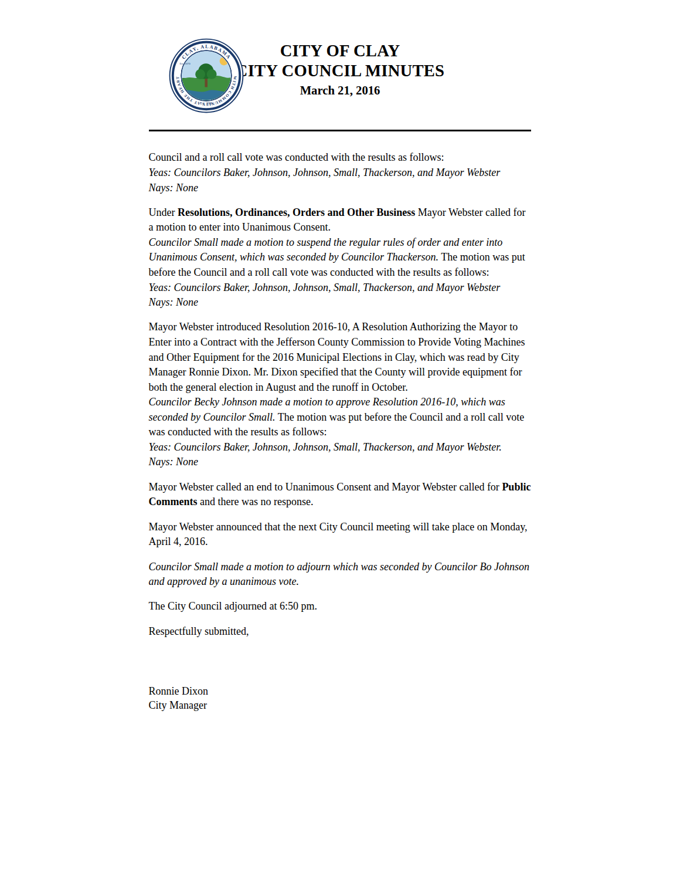CLAY, ALABAMA WITH COMMUNITY AT THE HEART Est. 2000 Est. 1870
CITY OF CLAY
CITY COUNCIL MINUTES
March 21, 2016
Council and a roll call vote was conducted with the results as follows:
Yeas: Councilors Baker, Johnson, Johnson, Small, Thackerson, and Mayor Webster
Nays: None
Under Resolutions, Ordinances, Orders and Other Business Mayor Webster called for a motion to enter into Unanimous Consent.
Councilor Small made a motion to suspend the regular rules of order and enter into Unanimous Consent, which was seconded by Councilor Thackerson. The motion was put before the Council and a roll call vote was conducted with the results as follows:
Yeas: Councilors Baker, Johnson, Johnson, Small, Thackerson, and Mayor Webster
Nays: None
Mayor Webster introduced Resolution 2016-10, A Resolution Authorizing the Mayor to Enter into a Contract with the Jefferson County Commission to Provide Voting Machines and Other Equipment for the 2016 Municipal Elections in Clay, which was read by City Manager Ronnie Dixon. Mr. Dixon specified that the County will provide equipment for both the general election in August and the runoff in October.
Councilor Becky Johnson made a motion to approve Resolution 2016-10, which was seconded by Councilor Small. The motion was put before the Council and a roll call vote was conducted with the results as follows:
Yeas: Councilors Baker, Johnson, Johnson, Small, Thackerson, and Mayor Webster.
Nays: None
Mayor Webster called an end to Unanimous Consent and Mayor Webster called for Public Comments and there was no response.
Mayor Webster announced that the next City Council meeting will take place on Monday, April 4, 2016.
Councilor Small made a motion to adjourn which was seconded by Councilor Bo Johnson and approved by a unanimous vote.
The City Council adjourned at 6:50 pm.
Respectfully submitted,
Ronnie Dixon
City Manager